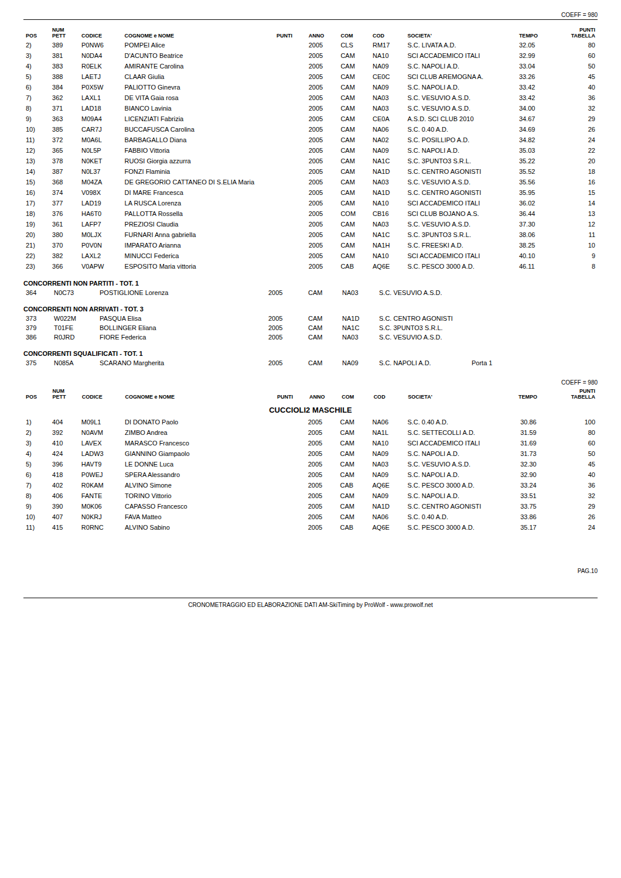COEFF = 980
| POS | NUM PETT | CODICE | COGNOME e NOME | PUNTI | ANNO | COM | COD | SOCIETA' | TEMPO | PUNTI TABELLA |
| --- | --- | --- | --- | --- | --- | --- | --- | --- | --- | --- |
| 2) | 389 | P0NW6 | POMPEI Alice | | 2005 | CLS | RM17 | S.C. LIVATA A.D. | 32.05 | 80 |
| 3) | 381 | N0DA4 | D'ACUNTO Beatrice | | 2005 | CAM | NA10 | SCI ACCADEMICO ITALI | 32.99 | 60 |
| 4) | 383 | R0ELK | AMIRANTE Carolina | | 2005 | CAM | NA09 | S.C. NAPOLI A.D. | 33.04 | 50 |
| 5) | 388 | LAETJ | CLAAR Giulia | | 2005 | CAM | CE0C | SCI CLUB AREMOGNA A. | 33.26 | 45 |
| 6) | 384 | P0X5W | PALIOTTO Ginevra | | 2005 | CAM | NA09 | S.C. NAPOLI A.D. | 33.42 | 40 |
| 7) | 362 | LAXL1 | DE VITA Gaia rosa | | 2005 | CAM | NA03 | S.C. VESUVIO A.S.D. | 33.42 | 36 |
| 8) | 371 | LAD18 | BIANCO Lavinia | | 2005 | CAM | NA03 | S.C. VESUVIO A.S.D. | 34.00 | 32 |
| 9) | 363 | M09A4 | LICENZIATI Fabrizia | | 2005 | CAM | CE0A | A.S.D. SCI CLUB 2010 | 34.67 | 29 |
| 10) | 385 | CAR7J | BUCCAFUSCA Carolina | | 2005 | CAM | NA06 | S.C. 0.40 A.D. | 34.69 | 26 |
| 11) | 372 | M0A6L | BARBAGALLO Diana | | 2005 | CAM | NA02 | S.C. POSILLIPO A.D. | 34.82 | 24 |
| 12) | 365 | N0L5P | FABBIO Vittoria | | 2005 | CAM | NA09 | S.C. NAPOLI A.D. | 35.03 | 22 |
| 13) | 378 | N0KET | RUOSI Giorgia azzurra | | 2005 | CAM | NA1C | S.C. 3PUNTO3 S.R.L. | 35.22 | 20 |
| 14) | 387 | N0L37 | FONZI Flaminia | | 2005 | CAM | NA1D | S.C. CENTRO AGONISTI | 35.52 | 18 |
| 15) | 368 | M04ZA | DE GREGORIO CATTANEO DI S.ELIA Maria | | 2005 | CAM | NA03 | S.C. VESUVIO A.S.D. | 35.56 | 16 |
| 16) | 374 | V098X | DI MARE Francesca | | 2005 | CAM | NA1D | S.C. CENTRO AGONISTI | 35.95 | 15 |
| 17) | 377 | LAD19 | LA RUSCA Lorenza | | 2005 | CAM | NA10 | SCI ACCADEMICO ITALI | 36.02 | 14 |
| 18) | 376 | HA6T0 | PALLOTTA Rossella | | 2005 | COM | CB16 | SCI CLUB BOJANO A.S. | 36.44 | 13 |
| 19) | 361 | LAFP7 | PREZIOSI Claudia | | 2005 | CAM | NA03 | S.C. VESUVIO A.S.D. | 37.30 | 12 |
| 20) | 380 | M0LJX | FURNARI Anna gabriella | | 2005 | CAM | NA1C | S.C. 3PUNTO3 S.R.L. | 38.06 | 11 |
| 21) | 370 | P0V0N | IMPARATO Arianna | | 2005 | CAM | NA1H | S.C. FREESKI A.D. | 38.25 | 10 |
| 22) | 382 | LAXL2 | MINUCCI Federica | | 2005 | CAM | NA10 | SCI ACCADEMICO ITALI | 40.10 | 9 |
| 23) | 366 | V0APW | ESPOSITO Maria vittoria | | 2005 | CAB | AQ6E | S.C. PESCO 3000 A.D. | 46.11 | 8 |
CONCORRENTI NON PARTITI - TOT. 1
| 364 | N0C73 | POSTIGLIONE Lorenza | 2005 | CAM | NA03 | S.C. VESUVIO A.S.D. | | |
CONCORRENTI NON ARRIVATI - TOT. 3
| 373 | W022M | PASQUA Elisa | 2005 | CAM | NA1D | S.C. CENTRO AGONISTI | | |
| 379 | T01FE | BOLLINGER Eliana | 2005 | CAM | NA1C | S.C. 3PUNTO3 S.R.L. | | |
| 386 | R0JRD | FIORE Federica | 2005 | CAM | NA03 | S.C. VESUVIO A.S.D. | | |
CONCORRENTI SQUALIFICATI - TOT. 1
| 375 | N085A | SCARANO Margherita | 2005 | CAM | NA09 | S.C. NAPOLI A.D. | Porta 1 | |
COEFF = 980
| POS | NUM PETT | CODICE | COGNOME e NOME | PUNTI | ANNO | COM | COD | SOCIETA' | TEMPO | PUNTI TABELLA |
| --- | --- | --- | --- | --- | --- | --- | --- | --- | --- | --- |
CUCCIOLI2 MASCHILE
| 1) | 404 | M09L1 | DI DONATO Paolo | | 2005 | CAM | NA06 | S.C. 0.40 A.D. | 30.86 | 100 |
| 2) | 392 | N0AVM | ZIMBO Andrea | | 2005 | CAM | NA1L | S.C. SETTECOLLI A.D. | 31.59 | 80 |
| 3) | 410 | LAVEX | MARASCO Francesco | | 2005 | CAM | NA10 | SCI ACCADEMICO ITALI | 31.69 | 60 |
| 4) | 424 | LADW3 | GIANNINO Giampaolo | | 2005 | CAM | NA09 | S.C. NAPOLI A.D. | 31.73 | 50 |
| 5) | 396 | HAVT9 | LE DONNE Luca | | 2005 | CAM | NA03 | S.C. VESUVIO A.S.D. | 32.30 | 45 |
| 6) | 418 | P0WEJ | SPERA Alessandro | | 2005 | CAM | NA09 | S.C. NAPOLI A.D. | 32.90 | 40 |
| 7) | 402 | R0KAM | ALVINO Simone | | 2005 | CAB | AQ6E | S.C. PESCO 3000 A.D. | 33.24 | 36 |
| 8) | 406 | FANTE | TORINO Vittorio | | 2005 | CAM | NA09 | S.C. NAPOLI A.D. | 33.51 | 32 |
| 9) | 390 | M0K06 | CAPASSO Francesco | | 2005 | CAM | NA1D | S.C. CENTRO AGONISTI | 33.75 | 29 |
| 10) | 407 | N0KRJ | FAVA Matteo | | 2005 | CAM | NA06 | S.C. 0.40 A.D. | 33.86 | 26 |
| 11) | 415 | R0RNC | ALVINO Sabino | | 2005 | CAB | AQ6E | S.C. PESCO 3000 A.D. | 35.17 | 24 |
PAG.10
CRONOMETRAGGIO ED ELABORAZIONE DATI AM-SkiTiming by ProWolf - www.prowolf.net